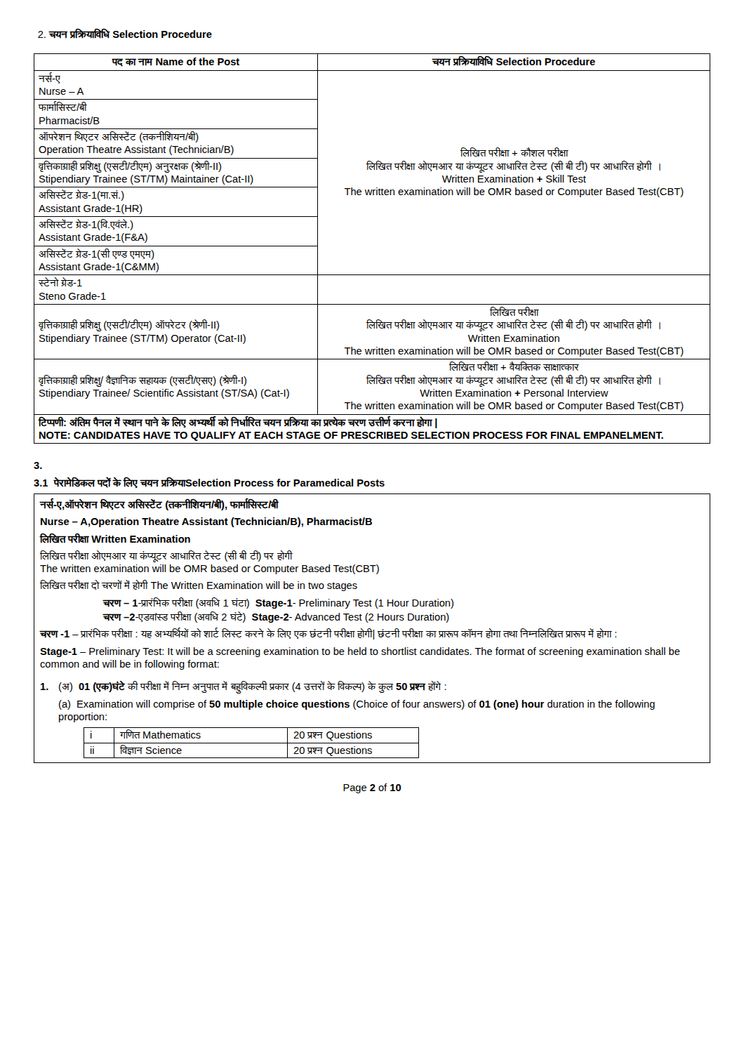चयन प्रक्रियाविधि Selection Procedure
| पद का नाम Name of the Post | चयन प्रक्रियाविधि Selection Procedure |
| --- | --- |
| नर्स-ए Nurse – A | लिखित परीक्षा + कौशल परीक्षा लिखित परीक्षा ओएमआर या कंप्यूटर आधारित टेस्ट (सी बी टी) पर आधारित होगी । Written Examination + Skill Test The written examination will be OMR based or Computer Based Test(CBT) |
| फार्मासिस्ट/बी Pharmacist/B |
| ऑपरेशन थिएटर असिस्टेंट (तकनीशियन/बी) Operation Theatre Assistant (Technician/B) |
| वृत्तिकाग्राही प्रशिक्षु (एसटी/टीएम) अनुरक्षक (श्रेणी-II) Stipendiary Trainee (ST/TM) Maintainer (Cat-II) |
| असिस्टेंट ग्रेड-1(मा.सं.) Assistant Grade-1(HR) |
| असिस्टेंट ग्रेड-1(वि.एवंले.) Assistant Grade-1(F&A) |
| असिस्टेंट ग्रेड-1(सी एण्ड एमएम) Assistant Grade-1(C&MM) |
| स्टेनो ग्रेड-1 Steno Grade-1 | |
| वृत्तिकाग्राही प्रशिक्षु (एसटी/टीएम) ऑपरेटर (श्रेणी-II) Stipendiary Trainee (ST/TM) Operator (Cat-II) | लिखित परीक्षा लिखित परीक्षा ओएमआर या कंप्यूटर आधारित टेस्ट (सी बी टी) पर आधारित होगी । Written Examination The written examination will be OMR based or Computer Based Test(CBT) |
| वृत्तिकाग्राही प्रशिक्षु/ वैज्ञानिक सहायक (एसटी/एसए) (श्रेणी-I) Stipendiary Trainee/ Scientific Assistant (ST/SA) (Cat-I) | लिखित परीक्षा + वैयक्तिक साक्षात्कार लिखित परीक्षा ओएमआर या कंप्यूटर आधारित टेस्ट (सी बी टी) पर आधारित होगी । Written Examination + Personal Interview The written examination will be OMR based or Computer Based Test(CBT) |
| टिप्पणी: अंतिम पैनल में स्थान पाने के लिए अभ्यर्थी को निर्धारित चयन प्रक्रिया का प्रत्येक चरण उत्तीर्ण करना होगा / NOTE: CANDIDATES HAVE TO QUALIFY AT EACH STAGE OF PRESCRIBED SELECTION PROCESS FOR FINAL EMPANELMENT. |
3.
3.1 पेरामेडिकल पदों के लिए चयन प्रक्रियाSelection Process for Paramedical Posts
| नर्स-ए,ऑपरेशन थिएटर असिस्टेंट (तकनीशियन/बी), फार्मासिस्ट/बी Nurse – A,Operation Theatre Assistant (Technician/B), Pharmacist/B लिखित परीक्षा Written Examination लिखित परीक्षा ओएमआर या कंप्यूटर आधारित टेस्ट (सी बी टी) पर होगी The written examination will be OMR based or Computer Based Test(CBT) लिखित परीक्षा दो चरणों में होगी The Written Examination will be in two stages चरण – 1 -प्रारंभिक परीक्षा (अवधि 1 घंटा) Stage-1 - Preliminary Test (1 Hour Duration) चरण –2 -एडवांस्ड परीक्षा (अवधि 2 घंटे) Stage-2 - Advanced Test (2 Hours Duration) चरण -1 – प्रारंभिक परीक्षा : यह अभ्यर्थियों को शार्ट लिस्ट करने के लिए एक छंटनी परीक्षा होगी/ छंटनी परीक्षा का प्रारूप कॉमन होगा तथा निम्नलिखित प्रारूप में होगा : Stage-1 – Preliminary Test: It will be a screening examination to be held to shortlist candidates. The format of screening examination shall be common and will be in following format: 1. (अ) 01 (एक)घंटे की परीक्षा में निम्न अनुपात में बहुविकल्पी प्रकार (4 उत्तरों के विकल्प) के कुल 50 प्रश्न होंगे : (a) Examination will comprise of 50 multiple choice questions (Choice of four answers) of 01 (one) hour duration in the following proportion: / i / गणित Mathematics / 20 प्रश्न Questions / / ii / विज्ञान Science / 20 प्रश्न Questions / |
Page 2 of 10